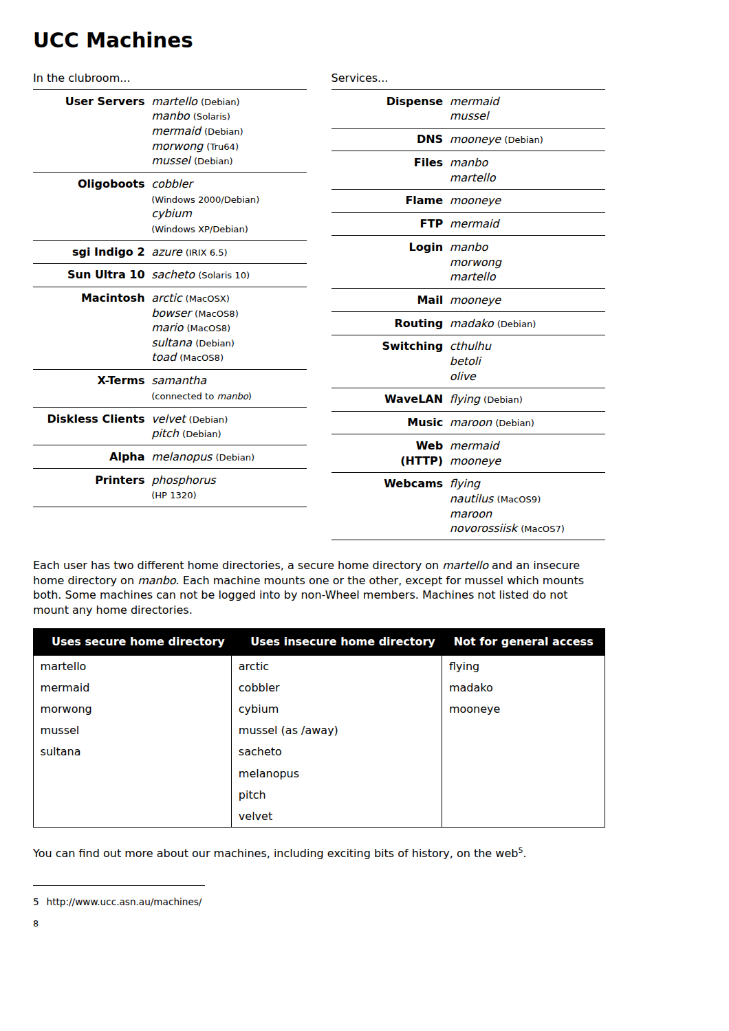UCC Machines
In the clubroom...
| User Servers | martello (Debian) manbo (Solaris) mermaid (Debian) morwong (Tru64) mussel (Debian) |
| Oligoboots | cobbler (Windows 2000/Debian) cybium (Windows XP/Debian) |
| sgi Indigo 2 | azure (IRIX 6.5) |
| Sun Ultra 10 | sacheto (Solaris 10) |
| Macintosh | arctic (MacOSX) bowser (MacOS8) mario (MacOS8) sultana (Debian) toad (MacOS8) |
| X-Terms | samantha (connected to manbo ) |
| Diskless Clients | velvet (Debian) pitch (Debian) |
| Alpha | melanopus (Debian) |
| Printers | phosphorus (HP 1320) |
Services...
| Dispense | mermaid mussel |
| DNS | mooneye (Debian) |
| Files | manbo martello |
| Flame | mooneye |
| FTP | mermaid |
| Login | manbo morwong martello |
| Mail | mooneye |
| Routing | madako (Debian) |
| Switching | cthulhu betoli olive |
| WaveLAN | flying (Debian) |
| Music | maroon (Debian) |
| Web (HTTP) | mermaid mooneye |
| Webcams | flying nautilus (MacOS9) maroon novorossiisk (MacOS7) |
Each user has two different home directories, a secure home directory on martello and an insecure home directory on manbo. Each machine mounts one or the other, except for mussel which mounts both. Some machines can not be logged into by non-Wheel members. Machines not listed do not mount any home directories.
| Uses secure home directory | Uses insecure home directory | Not for general access |
| --- | --- | --- |
| martello | arctic | flying |
| mermaid | cobbler | madako |
| morwong | cybium | mooneye |
| mussel | mussel (as /away) | |
| sultana | sacheto | |
| | melanopus | |
| | pitch | |
| | velvet | |
You can find out more about our machines, including exciting bits of history, on the web5.
5http://www.ucc.asn.au/machines/
8